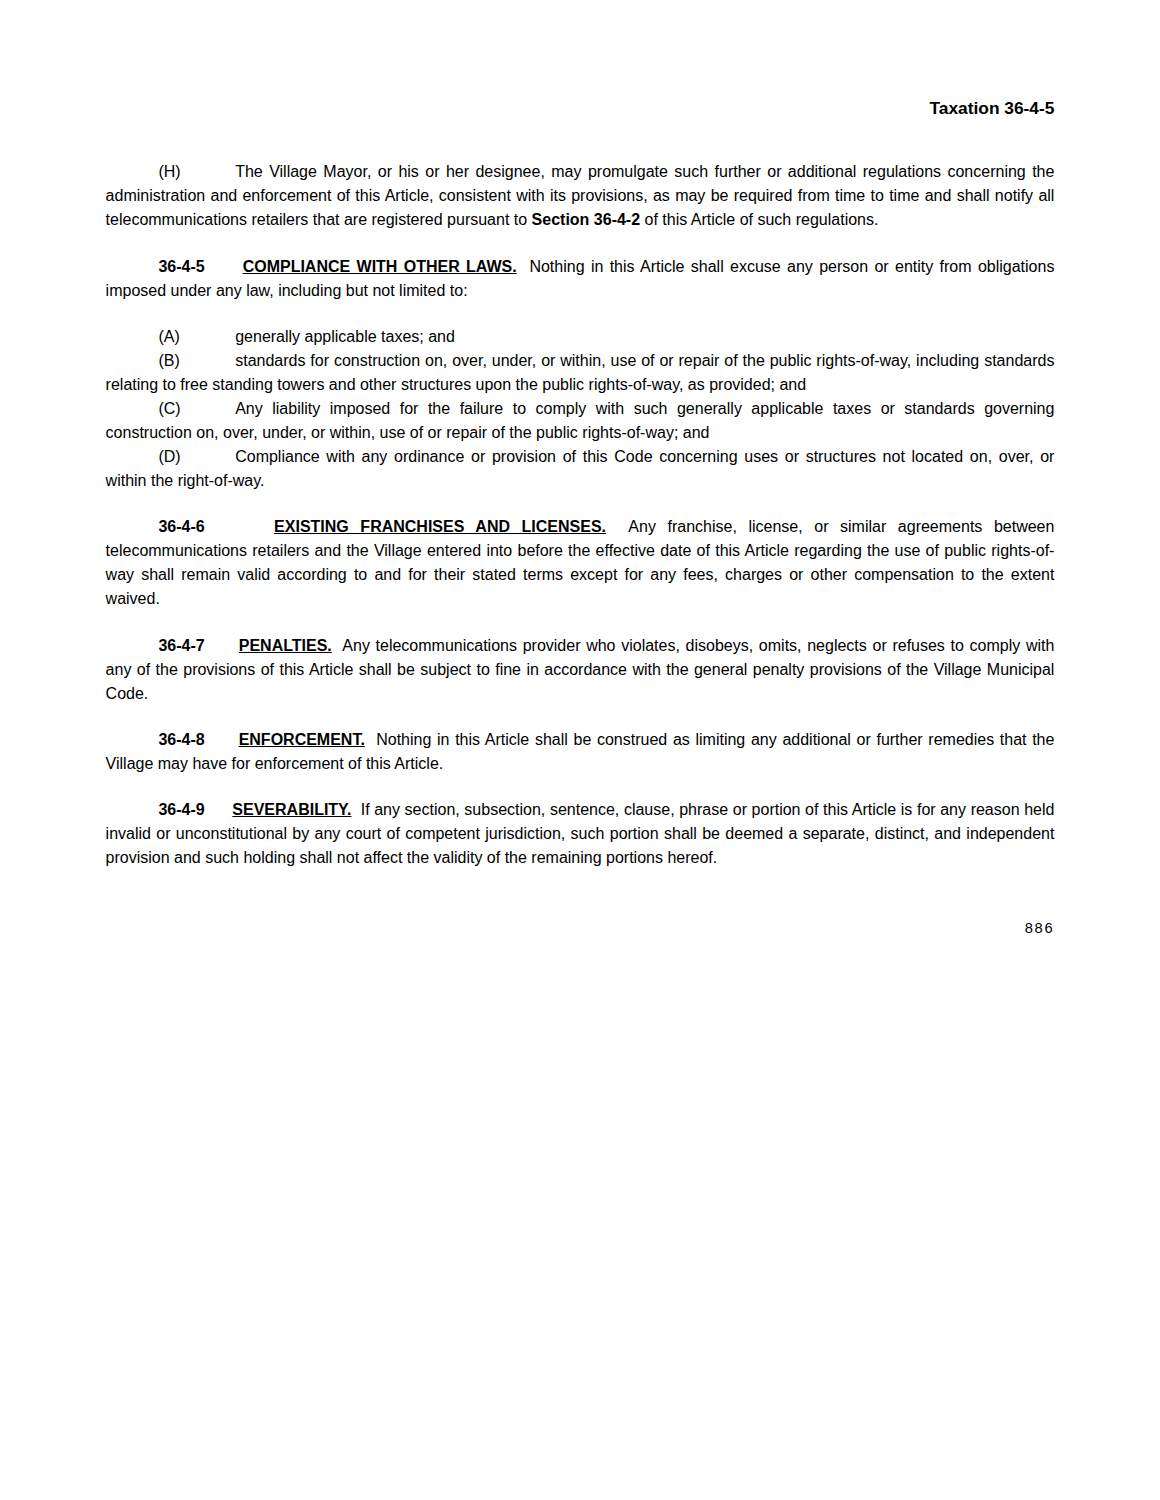Taxation 36-4-5
(H) The Village Mayor, or his or her designee, may promulgate such further or additional regulations concerning the administration and enforcement of this Article, consistent with its provisions, as may be required from time to time and shall notify all telecommunications retailers that are registered pursuant to Section 36-4-2 of this Article of such regulations.
36-4-5 COMPLIANCE WITH OTHER LAWS. Nothing in this Article shall excuse any person or entity from obligations imposed under any law, including but not limited to:
(A) generally applicable taxes; and
(B) standards for construction on, over, under, or within, use of or repair of the public rights-of-way, including standards relating to free standing towers and other structures upon the public rights-of-way, as provided; and
(C) Any liability imposed for the failure to comply with such generally applicable taxes or standards governing construction on, over, under, or within, use of or repair of the public rights-of-way; and
(D) Compliance with any ordinance or provision of this Code concerning uses or structures not located on, over, or within the right-of-way.
36-4-6 EXISTING FRANCHISES AND LICENSES. Any franchise, license, or similar agreements between telecommunications retailers and the Village entered into before the effective date of this Article regarding the use of public rights-of-way shall remain valid according to and for their stated terms except for any fees, charges or other compensation to the extent waived.
36-4-7 PENALTIES. Any telecommunications provider who violates, disobeys, omits, neglects or refuses to comply with any of the provisions of this Article shall be subject to fine in accordance with the general penalty provisions of the Village Municipal Code.
36-4-8 ENFORCEMENT. Nothing in this Article shall be construed as limiting any additional or further remedies that the Village may have for enforcement of this Article.
36-4-9 SEVERABILITY. If any section, subsection, sentence, clause, phrase or portion of this Article is for any reason held invalid or unconstitutional by any court of competent jurisdiction, such portion shall be deemed a separate, distinct, and independent provision and such holding shall not affect the validity of the remaining portions hereof.
886